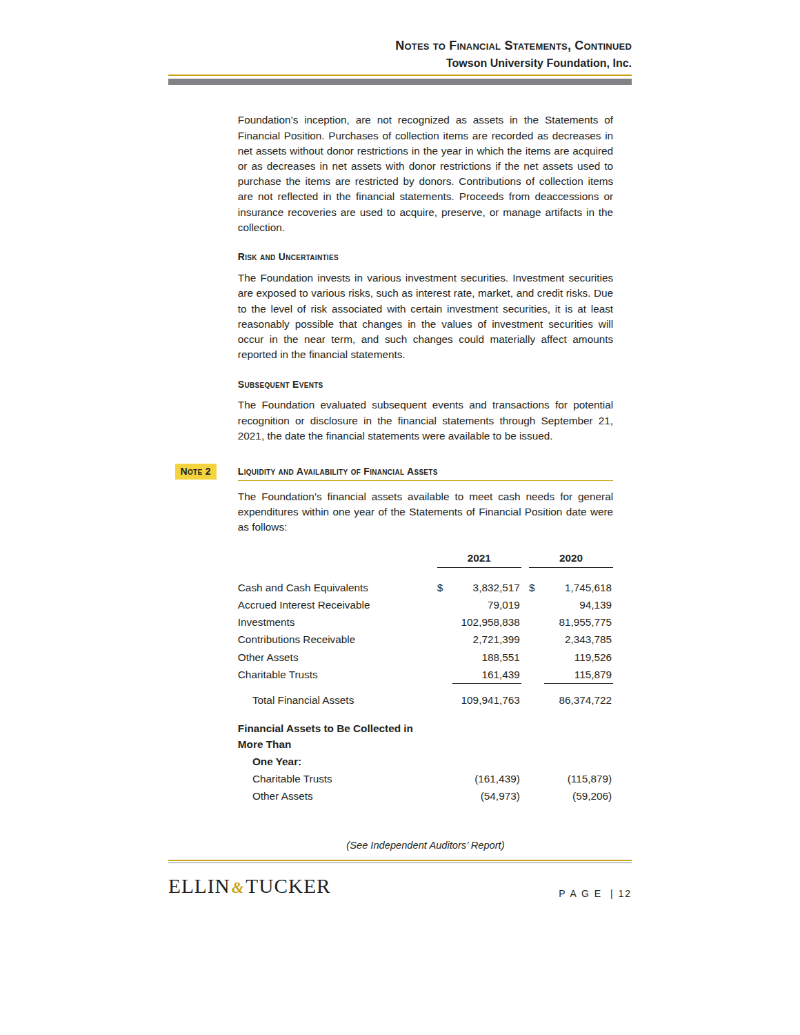Notes to Financial Statements, Continued
Towson University Foundation, Inc.
Foundation’s inception, are not recognized as assets in the Statements of Financial Position. Purchases of collection items are recorded as decreases in net assets without donor restrictions in the year in which the items are acquired or as decreases in net assets with donor restrictions if the net assets used to purchase the items are restricted by donors. Contributions of collection items are not reflected in the financial statements. Proceeds from deaccessions or insurance recoveries are used to acquire, preserve, or manage artifacts in the collection.
Risk and Uncertainties
The Foundation invests in various investment securities. Investment securities are exposed to various risks, such as interest rate, market, and credit risks. Due to the level of risk associated with certain investment securities, it is at least reasonably possible that changes in the values of investment securities will occur in the near term, and such changes could materially affect amounts reported in the financial statements.
Subsequent Events
The Foundation evaluated subsequent events and transactions for potential recognition or disclosure in the financial statements through September 21, 2021, the date the financial statements were available to be issued.
Note 2 Liquidity and Availability of Financial Assets
The Foundation’s financial assets available to meet cash needs for general expenditures within one year of the Statements of Financial Position date were as follows:
| | 2021 | | 2020 |
| Cash and Cash Equivalents | $ | 3,832,517 | | $ | 1,745,618 |
| Accrued Interest Receivable | | 79,019 | | | 94,139 |
| Investments | | 102,958,838 | | | 81,955,775 |
| Contributions Receivable | | 2,721,399 | | | 2,343,785 |
| Other Assets | | 188,551 | | | 119,526 |
| Charitable Trusts | | 161,439 | | | 115,879 |
| Total Financial Assets | | 109,941,763 | | | 86,374,722 |
| Financial Assets to Be Collected in More Than | |
| One Year: | |
| Charitable Trusts | | (161,439) | | | (115,879) |
| Other Assets | | (54,973) | | | (59,206) |
(See Independent Auditors’ Report)
ELLIN&TUCKER
P A G E | 12